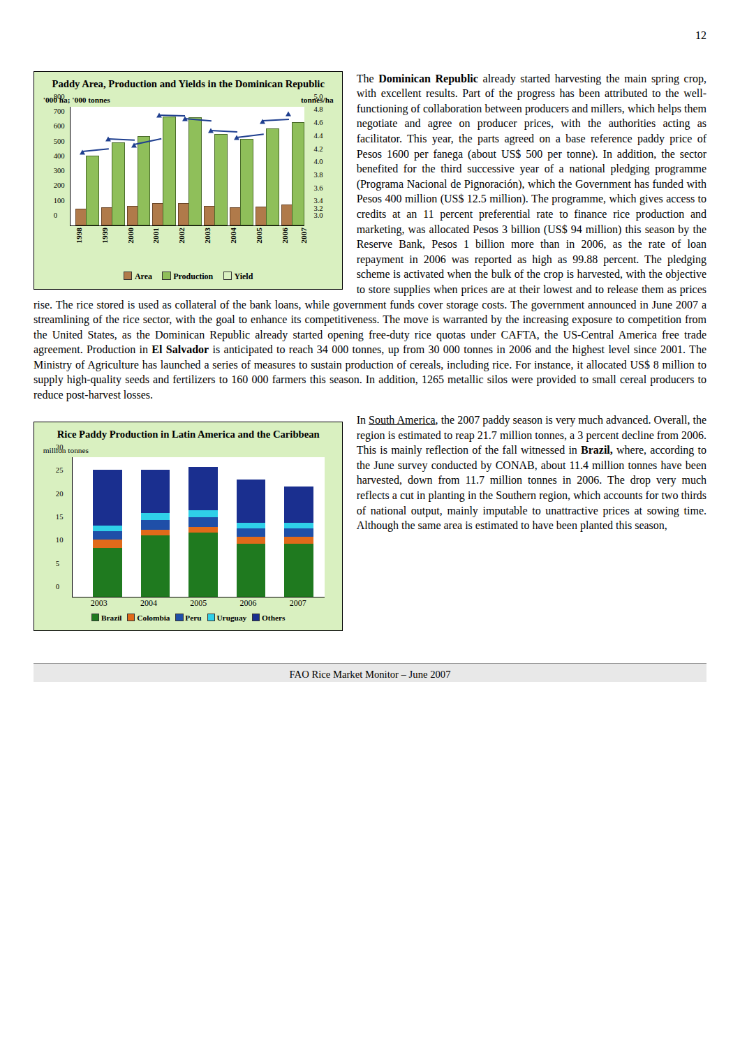12
Paddy Area, Production and Yields in the Dominican Republic
'000 ha; '000 tonnes tonnes/ha
800 700 600 500 400 300 200 100 0 5.0 4.8 4.6 4.4 4.2 4.0 3.8 3.6 3.4 3.2 3.0
1998 1999 2000 2001 2002 2003 2004 2005 2006 2007
Area Production Yield
The Dominican Republic already started harvesting the main spring crop, with excellent results. Part of the progress has been attributed to the well-functioning of collaboration between producers and millers, which helps them negotiate and agree on producer prices, with the authorities acting as facilitator. This year, the parts agreed on a base reference paddy price of Pesos 1600 per fanega (about US$ 500 per tonne). In addition, the sector benefited for the third successive year of a national pledging programme (Programa Nacional de Pignoración), which the Government has funded with Pesos 400 million (US$ 12.5 million). The programme, which gives access to credits at an 11 percent preferential rate to finance rice production and marketing, was allocated Pesos 3 billion (US$ 94 million) this season by the Reserve Bank, Pesos 1 billion more than in 2006, as the rate of loan repayment in 2006 was reported as high as 99.88 percent. The pledging scheme is activated when the bulk of the crop is harvested, with the objective to store supplies when prices are at their lowest and to release them as prices rise. The rice stored is used as collateral of the bank loans, while government funds cover storage costs. The government announced in June 2007 a streamlining of the rice sector, with the goal to enhance its competitiveness. The move is warranted by the increasing exposure to competition from the United States, as the Dominican Republic already started opening free-duty rice quotas under CAFTA, the US-Central America free trade agreement. Production in El Salvador is anticipated to reach 34 000 tonnes, up from 30 000 tonnes in 2006 and the highest level since 2001. The Ministry of Agriculture has launched a series of measures to sustain production of cereals, including rice. For instance, it allocated US$ 8 million to supply high-quality seeds and fertilizers to 160 000 farmers this season. In addition, 1265 metallic silos were provided to small cereal producers to reduce post-harvest losses.
Rice Paddy Production in Latin America and the Caribbean
million tonnes
30 25 20 15 10 5 0
2003 2004 2005 2006 2007
Brazil Colombia Peru Uruguay Others
In South America, the 2007 paddy season is very much advanced. Overall, the region is estimated to reap 21.7 million tonnes, a 3 percent decline from 2006. This is mainly reflection of the fall witnessed in Brazil, where, according to the June survey conducted by CONAB, about 11.4 million tonnes have been harvested, down from 11.7 million tonnes in 2006. The drop very much reflects a cut in planting in the Southern region, which accounts for two thirds of national output, mainly imputable to unattractive prices at sowing time. Although the same area is estimated to have been planted this season,
FAO Rice Market Monitor – June 2007